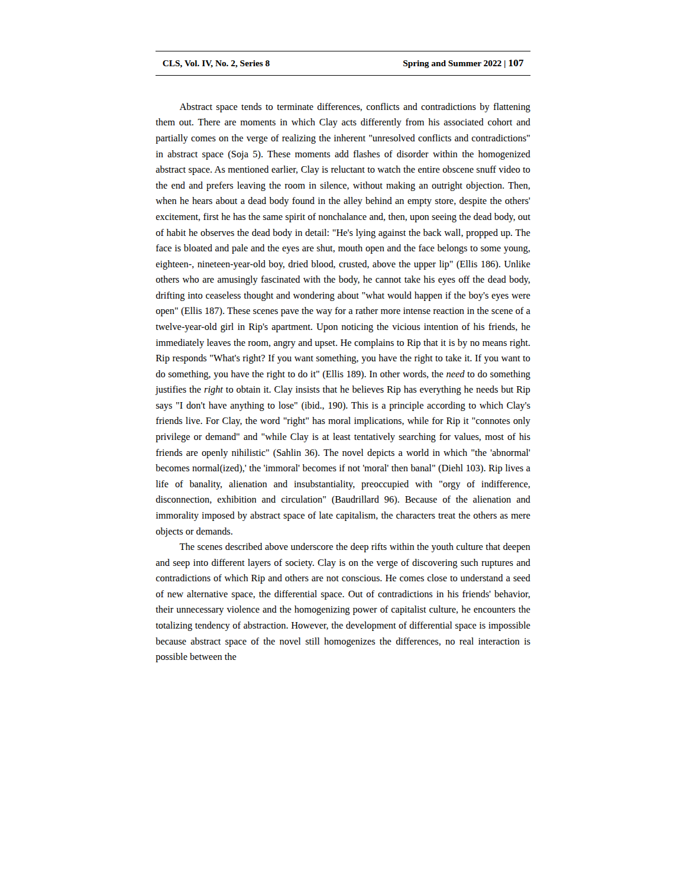CLS, Vol. IV, No. 2, Series 8 Spring and Summer 2022 | 107
Abstract space tends to terminate differences, conflicts and contradictions by flattening them out. There are moments in which Clay acts differently from his associated cohort and partially comes on the verge of realizing the inherent "unresolved conflicts and contradictions" in abstract space (Soja 5). These moments add flashes of disorder within the homogenized abstract space. As mentioned earlier, Clay is reluctant to watch the entire obscene snuff video to the end and prefers leaving the room in silence, without making an outright objection. Then, when he hears about a dead body found in the alley behind an empty store, despite the others' excitement, first he has the same spirit of nonchalance and, then, upon seeing the dead body, out of habit he observes the dead body in detail: "He's lying against the back wall, propped up. The face is bloated and pale and the eyes are shut, mouth open and the face belongs to some young, eighteen-, nineteen-year-old boy, dried blood, crusted, above the upper lip" (Ellis 186). Unlike others who are amusingly fascinated with the body, he cannot take his eyes off the dead body, drifting into ceaseless thought and wondering about "what would happen if the boy's eyes were open" (Ellis 187). These scenes pave the way for a rather more intense reaction in the scene of a twelve-year-old girl in Rip's apartment. Upon noticing the vicious intention of his friends, he immediately leaves the room, angry and upset. He complains to Rip that it is by no means right. Rip responds "What's right? If you want something, you have the right to take it. If you want to do something, you have the right to do it" (Ellis 189). In other words, the need to do something justifies the right to obtain it. Clay insists that he believes Rip has everything he needs but Rip says "I don't have anything to lose" (ibid., 190). This is a principle according to which Clay's friends live. For Clay, the word "right" has moral implications, while for Rip it "connotes only privilege or demand" and "while Clay is at least tentatively searching for values, most of his friends are openly nihilistic" (Sahlin 36). The novel depicts a world in which "the 'abnormal' becomes normal(ized),' the 'immoral' becomes if not 'moral' then banal" (Diehl 103). Rip lives a life of banality, alienation and insubstantiality, preoccupied with "orgy of indifference, disconnection, exhibition and circulation" (Baudrillard 96). Because of the alienation and immorality imposed by abstract space of late capitalism, the characters treat the others as mere objects or demands.
The scenes described above underscore the deep rifts within the youth culture that deepen and seep into different layers of society. Clay is on the verge of discovering such ruptures and contradictions of which Rip and others are not conscious. He comes close to understand a seed of new alternative space, the differential space. Out of contradictions in his friends' behavior, their unnecessary violence and the homogenizing power of capitalist culture, he encounters the totalizing tendency of abstraction. However, the development of differential space is impossible because abstract space of the novel still homogenizes the differences, no real interaction is possible between the